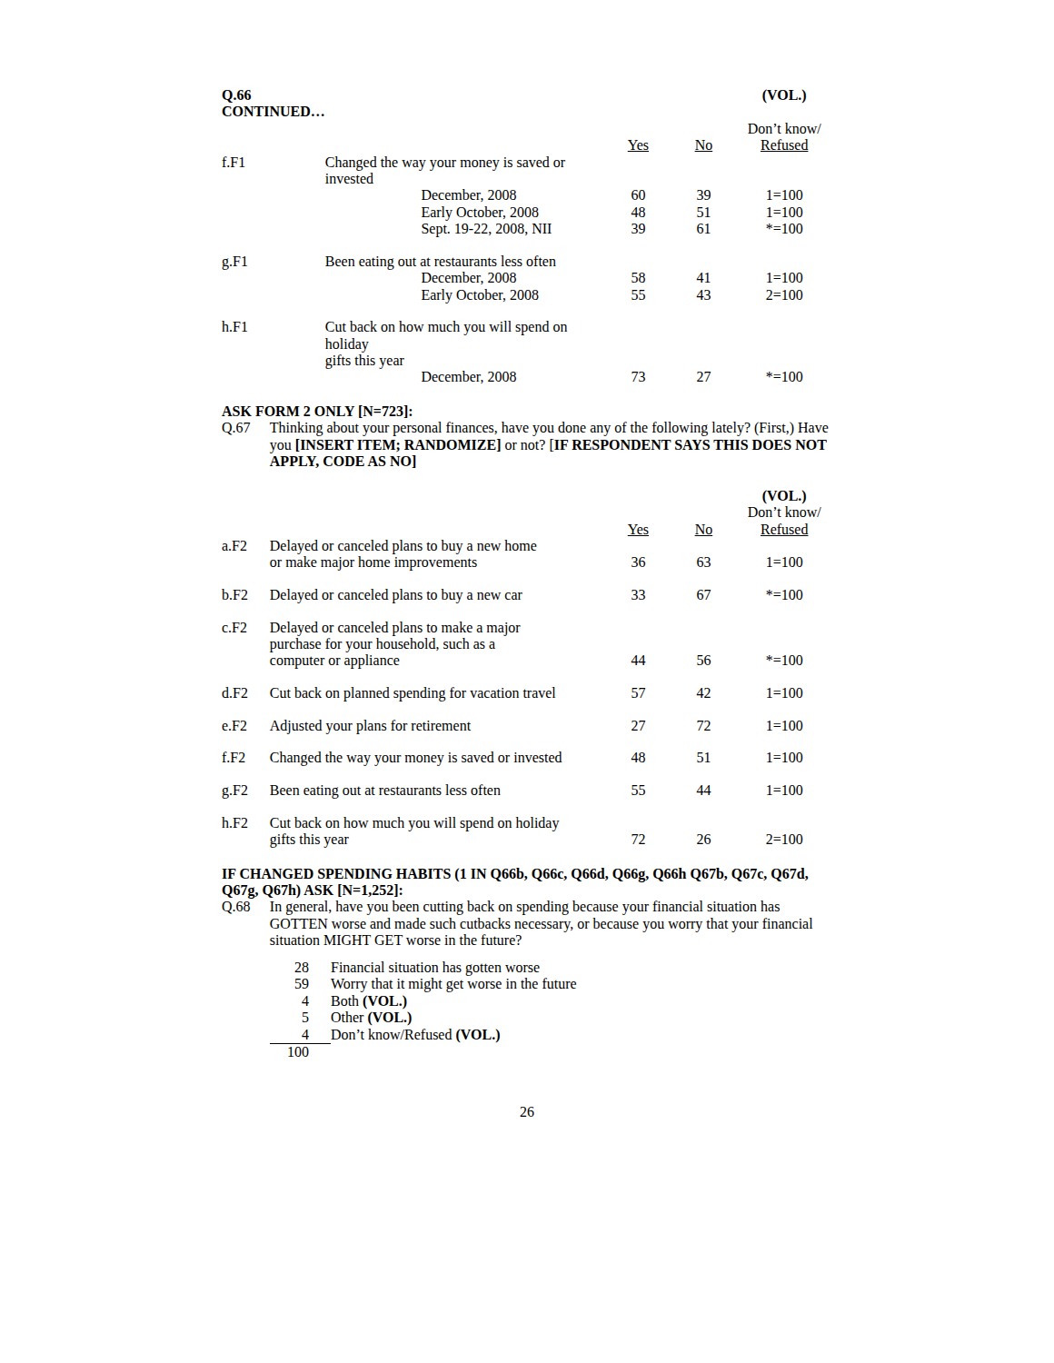| Q.66 CONTINUED… | | | | (VOL.) |
| | | | | Don’t know/ |
| | | Yes | No | Refused |
| f.F1 | Changed the way your money is saved or invested | | | |
| | December, 2008 | 60 | 39 | 1=100 |
| | Early October, 2008 | 48 | 51 | 1=100 |
| | Sept. 19-22, 2008, NII | 39 | 61 | *=100 |
| g.F1 | Been eating out at restaurants less often | | | |
| | December, 2008 | 58 | 41 | 1=100 |
| | Early October, 2008 | 55 | 43 | 2=100 |
| h.F1 | Cut back on how much you will spend on holiday gifts this year | | | |
| | December, 2008 | 73 | 27 | *=100 |
ASK FORM 2 ONLY [N=723]:
| Q.67 | Thinking about your personal finances, have you done any of the following lately? (First,) Have you [INSERT ITEM; RANDOMIZE] or not? [ IF RESPONDENT SAYS THIS DOES NOT APPLY, CODE AS NO] |
| | | | | (VOL.) |
| | | | | Don’t know/ |
| | | Yes | No | Refused |
| a.F2 | Delayed or canceled plans to buy a new home or make major home improvements | 36 | 63 | 1=100 |
| b.F2 | Delayed or canceled plans to buy a new car | 33 | 67 | *=100 |
| c.F2 | Delayed or canceled plans to make a major purchase for your household, such as a computer or appliance | 44 | 56 | *=100 |
| d.F2 | Cut back on planned spending for vacation travel | 57 | 42 | 1=100 |
| e.F2 | Adjusted your plans for retirement | 27 | 72 | 1=100 |
| f.F2 | Changed the way your money is saved or invested | 48 | 51 | 1=100 |
| g.F2 | Been eating out at restaurants less often | 55 | 44 | 1=100 |
| h.F2 | Cut back on how much you will spend on holiday gifts this year | 72 | 26 | 2=100 |
IF CHANGED SPENDING HABITS (1 IN Q66b, Q66c, Q66d, Q66g, Q66h Q67b, Q67c, Q67d, Q67g, Q67h) ASK [N=1,252]:
| Q.68 | In general, have you been cutting back on spending because your financial situation has GOTTEN worse and made such cutbacks necessary, or because you worry that your financial situation MIGHT GET worse in the future? |
| 28 | Financial situation has gotten worse |
| 59 | Worry that it might get worse in the future |
| 4 | Both (VOL.) |
| 5 | Other (VOL.) |
| 4 | Don’t know/Refused (VOL.) |
| 100 | |
26